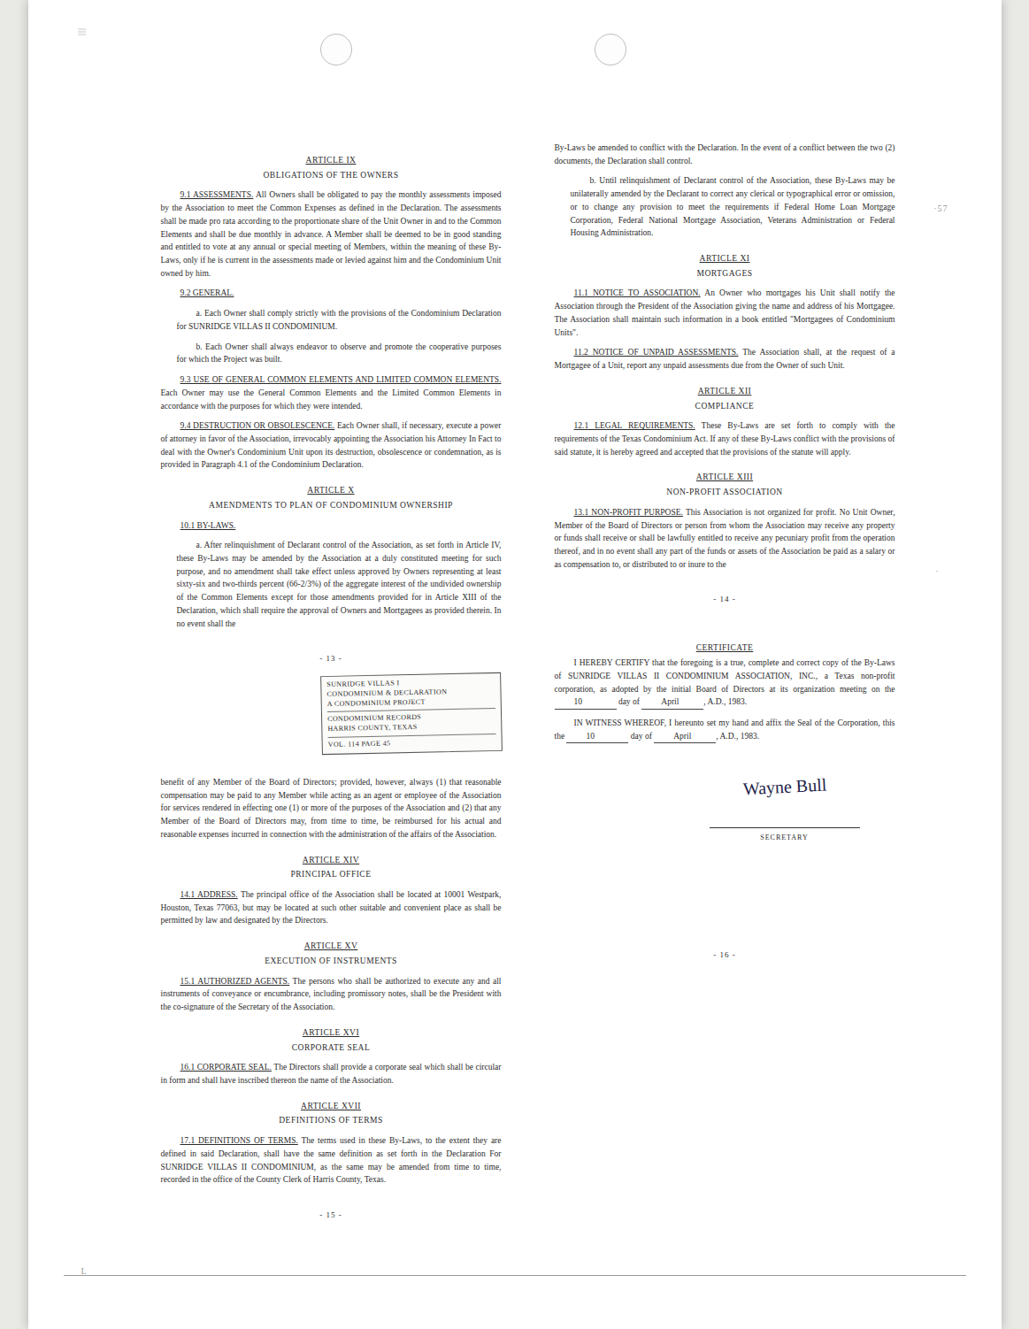By-Laws of Sunridge Villas II Condominium Association, Inc.
|||
·57
·
L
ARTICLE IX
OBLIGATIONS OF THE OWNERS
9.1 Assessments. All Owners shall be obligated to pay the monthly assessments imposed by the Association to meet the Common Expenses as defined in the Declaration. The assessments shall be made pro rata according to the proportionate share of the Unit Owner in and to the Common Elements and shall be due monthly in advance. A Member shall be deemed to be in good standing and entitled to vote at any annual or special meeting of Members, within the meaning of these By-Laws, only if he is current in the assessments made or levied against him and the Condominium Unit owned by him.
9.2 General.
a. Each Owner shall comply strictly with the provisions of the Condominium Declaration for SUNRIDGE VILLAS II CONDOMINIUM.
b. Each Owner shall always endeavor to observe and promote the cooperative purposes for which the Project was built.
9.3 Use of General Common Elements and Limited Common Elements. Each Owner may use the General Common Elements and the Limited Common Elements in accordance with the purposes for which they were intended.
9.4 Destruction or Obsolescence. Each Owner shall, if necessary, execute a power of attorney in favor of the Association, irrevocably appointing the Association his Attorney In Fact to deal with the Owner's Condominium Unit upon its destruction, obsolescence or condemnation, as is provided in Paragraph 4.1 of the Condominium Declaration.
ARTICLE X
AMENDMENTS TO PLAN OF CONDOMINIUM OWNERSHIP
10.1 By-Laws.
a. After relinquishment of Declarant control of the Association, as set forth in Article IV, these By-Laws may be amended by the Association at a duly constituted meeting for such purpose, and no amendment shall take effect unless approved by Owners representing at least sixty-six and two-thirds percent (66-2/3%) of the aggregate interest of the undivided ownership of the Common Elements except for those amendments provided for in Article XIII of the Declaration, which shall require the approval of Owners and Mortgagees as provided therein. In no event shall the
- 13 -
SUNRIDGE VILLAS I
CONDOMINIUM & DECLARATION
A CONDOMINIUM PROJECT
CONDOMINIUM RECORDS
HARRIS COUNTY, TEXAS
VOL. 114 PAGE 45
benefit of any Member of the Board of Directors; provided, however, always (1) that reasonable compensation may be paid to any Member while acting as an agent or employee of the Association for services rendered in effecting one (1) or more of the purposes of the Association and (2) that any Member of the Board of Directors may, from time to time, be reimbursed for his actual and reasonable expenses incurred in connection with the administration of the affairs of the Association.
ARTICLE XIV
PRINCIPAL OFFICE
14.1 Address. The principal office of the Association shall be located at 10001 Westpark, Houston, Texas 77063, but may be located at such other suitable and convenient place as shall be permitted by law and designated by the Directors.
ARTICLE XV
EXECUTION OF INSTRUMENTS
15.1 Authorized Agents. The persons who shall be authorized to execute any and all instruments of conveyance or encumbrance, including promissory notes, shall be the President with the co-signature of the Secretary of the Association.
ARTICLE XVI
CORPORATE SEAL
16.1 Corporate Seal. The Directors shall provide a corporate seal which shall be circular in form and shall have inscribed thereon the name of the Association.
ARTICLE XVII
DEFINITIONS OF TERMS
17.1 Definitions of Terms. The terms used in these By-Laws, to the extent they are defined in said Declaration, shall have the same definition as set forth in the Declaration For SUNRIDGE VILLAS II CONDOMINIUM, as the same may be amended from time to time, recorded in the office of the County Clerk of Harris County, Texas.
- 15 -
By-Laws be amended to conflict with the Declaration. In the event of a conflict between the two (2) documents, the Declaration shall control.
b. Until relinquishment of Declarant control of the Association, these By-Laws may be unilaterally amended by the Declarant to correct any clerical or typographical error or omission, or to change any provision to meet the requirements if Federal Home Loan Mortgage Corporation, Federal National Mortgage Association, Veterans Administration or Federal Housing Administration.
ARTICLE XI
MORTGAGES
11.1 Notice to Association. An Owner who mortgages his Unit shall notify the Association through the President of the Association giving the name and address of his Mortgagee. The Association shall maintain such information in a book entitled "Mortgagees of Condominium Units".
11.2 Notice of Unpaid Assessments. The Association shall, at the request of a Mortgagee of a Unit, report any unpaid assessments due from the Owner of such Unit.
ARTICLE XII
COMPLIANCE
12.1 Legal Requirements. These By-Laws are set forth to comply with the requirements of the Texas Condominium Act. If any of these By-Laws conflict with the provisions of said statute, it is hereby agreed and accepted that the provisions of the statute will apply.
ARTICLE XIII
NON-PROFIT ASSOCIATION
13.1 Non-Profit Purpose. This Association is not organized for profit. No Unit Owner, Member of the Board of Directors or person from whom the Association may receive any property or funds shall receive or shall be lawfully entitled to receive any pecuniary profit from the operation thereof, and in no event shall any part of the funds or assets of the Association be paid as a salary or as compensation to, or distributed to or inure to the
- 14 -
CERTIFICATE
I HEREBY CERTIFY that the foregoing is a true, complete and correct copy of the By-Laws of SUNRIDGE VILLAS II CONDOMINIUM ASSOCIATION, INC., a Texas non-profit corporation, as adopted by the initial Board of Directors at its organization meeting on the 10 day of April, A.D., 1983.
IN WITNESS WHEREOF, I hereunto set my hand and affix the Seal of the Corporation, this the 10 day of April, A.D., 1983.
Wayne Bull Secretary
- 16 -